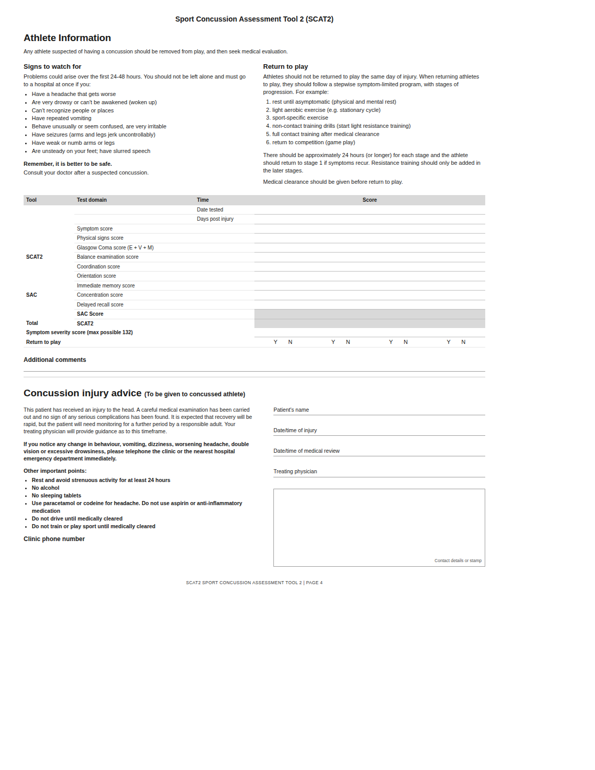Sport Concussion Assessment Tool 2 (SCAT2)
Athlete Information
Any athlete suspected of having a concussion should be removed from play, and then seek medical evaluation.
Signs to watch for
Problems could arise over the first 24-48 hours. You should not be left alone and must go to a hospital at once if you:
Have a headache that gets worse
Are very drowsy or can't be awakened (woken up)
Can't recognize people or places
Have repeated vomiting
Behave unusually or seem confused, are very irritable
Have seizures (arms and legs jerk uncontrollably)
Have weak or numb arms or legs
Are unsteady on your feet; have slurred speech
Remember, it is better to be safe.
Consult your doctor after a suspected concussion.
Return to play
Athletes should not be returned to play the same day of injury. When returning athletes to play, they should follow a stepwise symptom-limited program, with stages of progression. For example:
rest until asymptomatic (physical and mental rest)
light aerobic exercise (e.g. stationary cycle)
sport-specific exercise
non-contact training drills (start light resistance training)
full contact training after medical clearance
return to competition (game play)
There should be approximately 24 hours (or longer) for each stage and the athlete should return to stage 1 if symptoms recur. Resistance training should only be added in the later stages.
Medical clearance should be given before return to play.
| Tool | Test domain | Time | Score |
| --- | --- | --- | --- |
| | | Date tested | | | | |
| | | Days post injury | | | | |
| | Symptom score | | | | | |
| | Physical signs score | | | | | |
| | Glasgow Coma score (E + V + M) | | | | | |
| SCAT2 | Balance examination score | | | | | |
| | Coordination score | | | | | |
| | Orientation score | | | | | |
| | Immediate memory score | | | | | |
| SAC | Concentration score | | | | | |
| | Delayed recall score | | | | | |
| | SAC Score | | | | | |
| Total | SCAT2 | | | | | |
| Symptom severity score (max possible 132) | | | | |
| Return to play | Y N | Y N | Y N | Y N |
Additional comments
Concussion injury advice (To be given to concussed athlete)
This patient has received an injury to the head. A careful medical examination has been carried out and no sign of any serious complications has been found. It is expected that recovery will be rapid, but the patient will need monitoring for a further period by a responsible adult. Your treating physician will provide guidance as to this timeframe.
If you notice any change in behaviour, vomiting, dizziness, worsening headache, double vision or excessive drowsiness, please telephone the clinic or the nearest hospital emergency department immediately.
Other important points:
Rest and avoid strenuous activity for at least 24 hours
No alcohol
No sleeping tablets
Use paracetamol or codeine for headache. Do not use aspirin or anti-inflammatory medication
Do not drive until medically cleared
Do not train or play sport until medically cleared
Clinic phone number
Patient's name
Date/time of injury
Date/time of medical review
Treating physician
Contact details or stamp
SCAT2 SPORT CONCUSSION ASSESSMENT TOOL 2 | PAGE 4